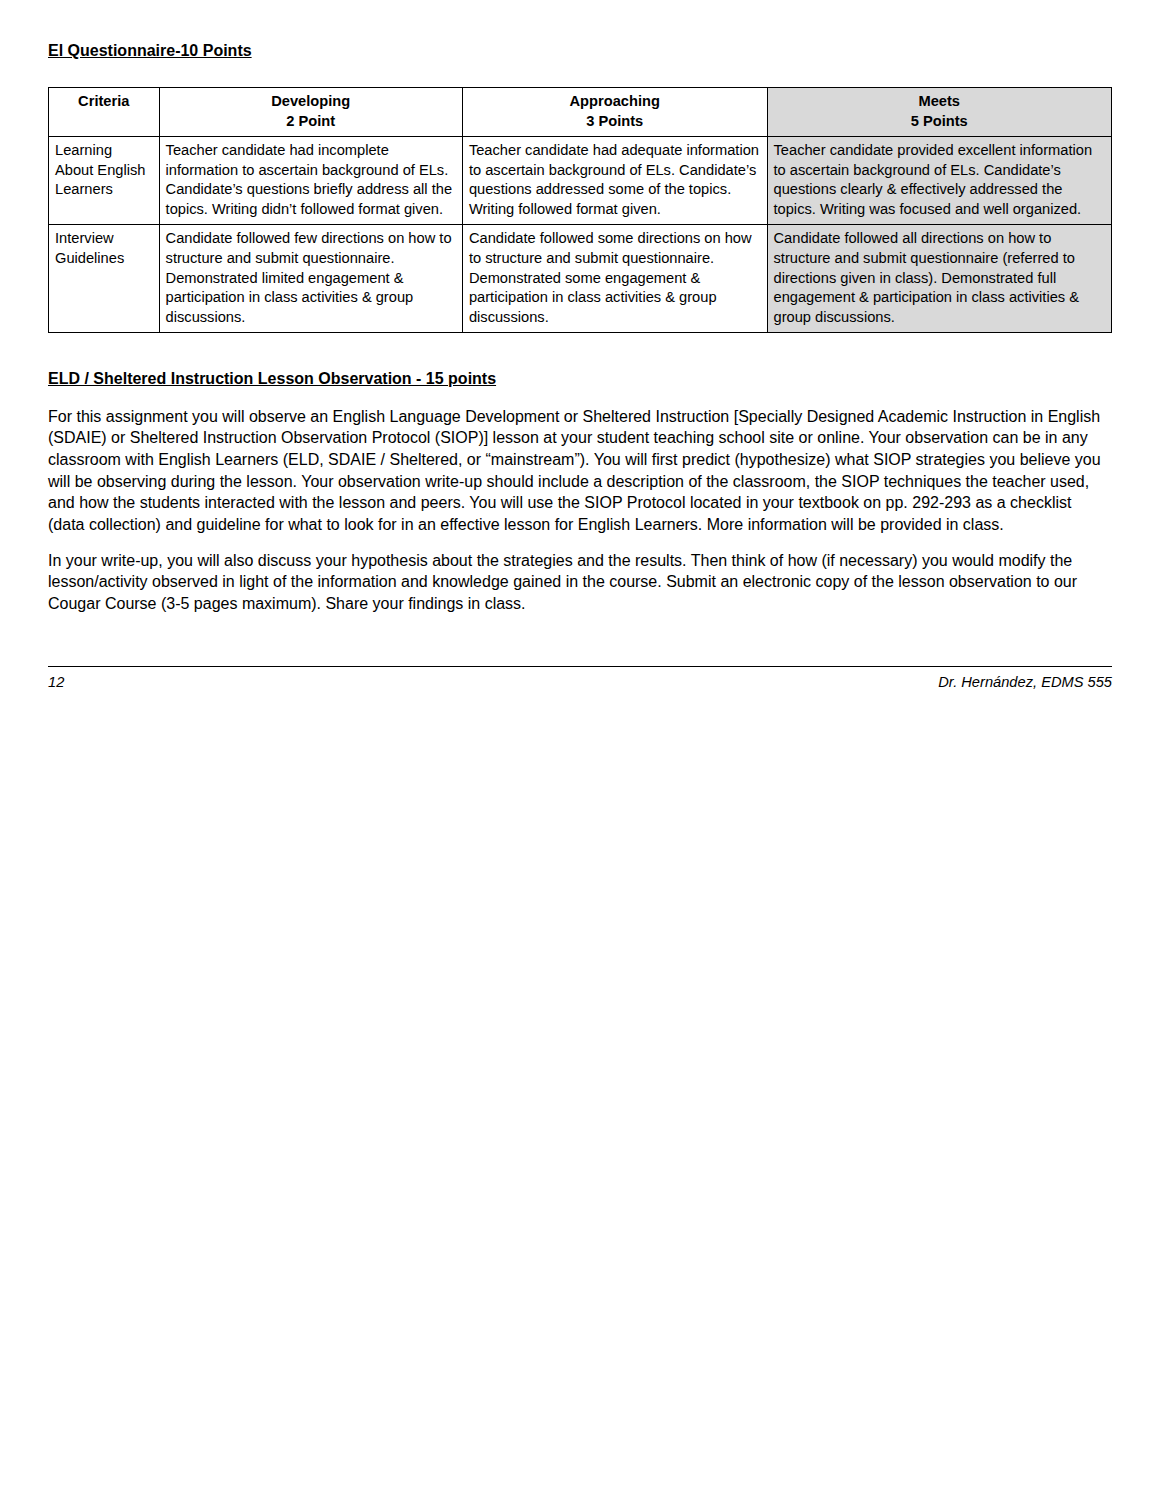El Questionnaire-10 Points
| Criteria | Developing 2 Point | Approaching 3 Points | Meets 5 Points |
| --- | --- | --- | --- |
| Learning About English Learners | Teacher candidate had incomplete information to ascertain background of ELs. Candidate’s questions briefly address all the topics. Writing didn’t followed format given. | Teacher candidate had adequate information to ascertain background of ELs. Candidate’s questions addressed some of the topics. Writing followed format given. | Teacher candidate provided excellent information to ascertain background of ELs. Candidate’s questions clearly & effectively addressed the topics. Writing was focused and well organized. |
| Interview Guidelines | Candidate followed few directions on how to structure and submit questionnaire. Demonstrated limited engagement & participation in class activities & group discussions. | Candidate followed some directions on how to structure and submit questionnaire. Demonstrated some engagement & participation in class activities & group discussions. | Candidate followed all directions on how to structure and submit questionnaire (referred to directions given in class). Demonstrated full engagement & participation in class activities & group discussions. |
ELD / Sheltered Instruction Lesson Observation - 15 points
For this assignment you will observe an English Language Development or Sheltered Instruction [Specially Designed Academic Instruction in English (SDAIE) or Sheltered Instruction Observation Protocol (SIOP)] lesson at your student teaching school site or online. Your observation can be in any classroom with English Learners (ELD, SDAIE / Sheltered, or “mainstream”). You will first predict (hypothesize) what SIOP strategies you believe you will be observing during the lesson. Your observation write-up should include a description of the classroom, the SIOP techniques the teacher used, and how the students interacted with the lesson and peers. You will use the SIOP Protocol located in your textbook on pp. 292-293 as a checklist (data collection) and guideline for what to look for in an effective lesson for English Learners. More information will be provided in class.
In your write-up, you will also discuss your hypothesis about the strategies and the results. Then think of how (if necessary) you would modify the lesson/activity observed in light of the information and knowledge gained in the course. Submit an electronic copy of the lesson observation to our Cougar Course (3-5 pages maximum). Share your findings in class.
12 Dr. Hernández, EDMS 555